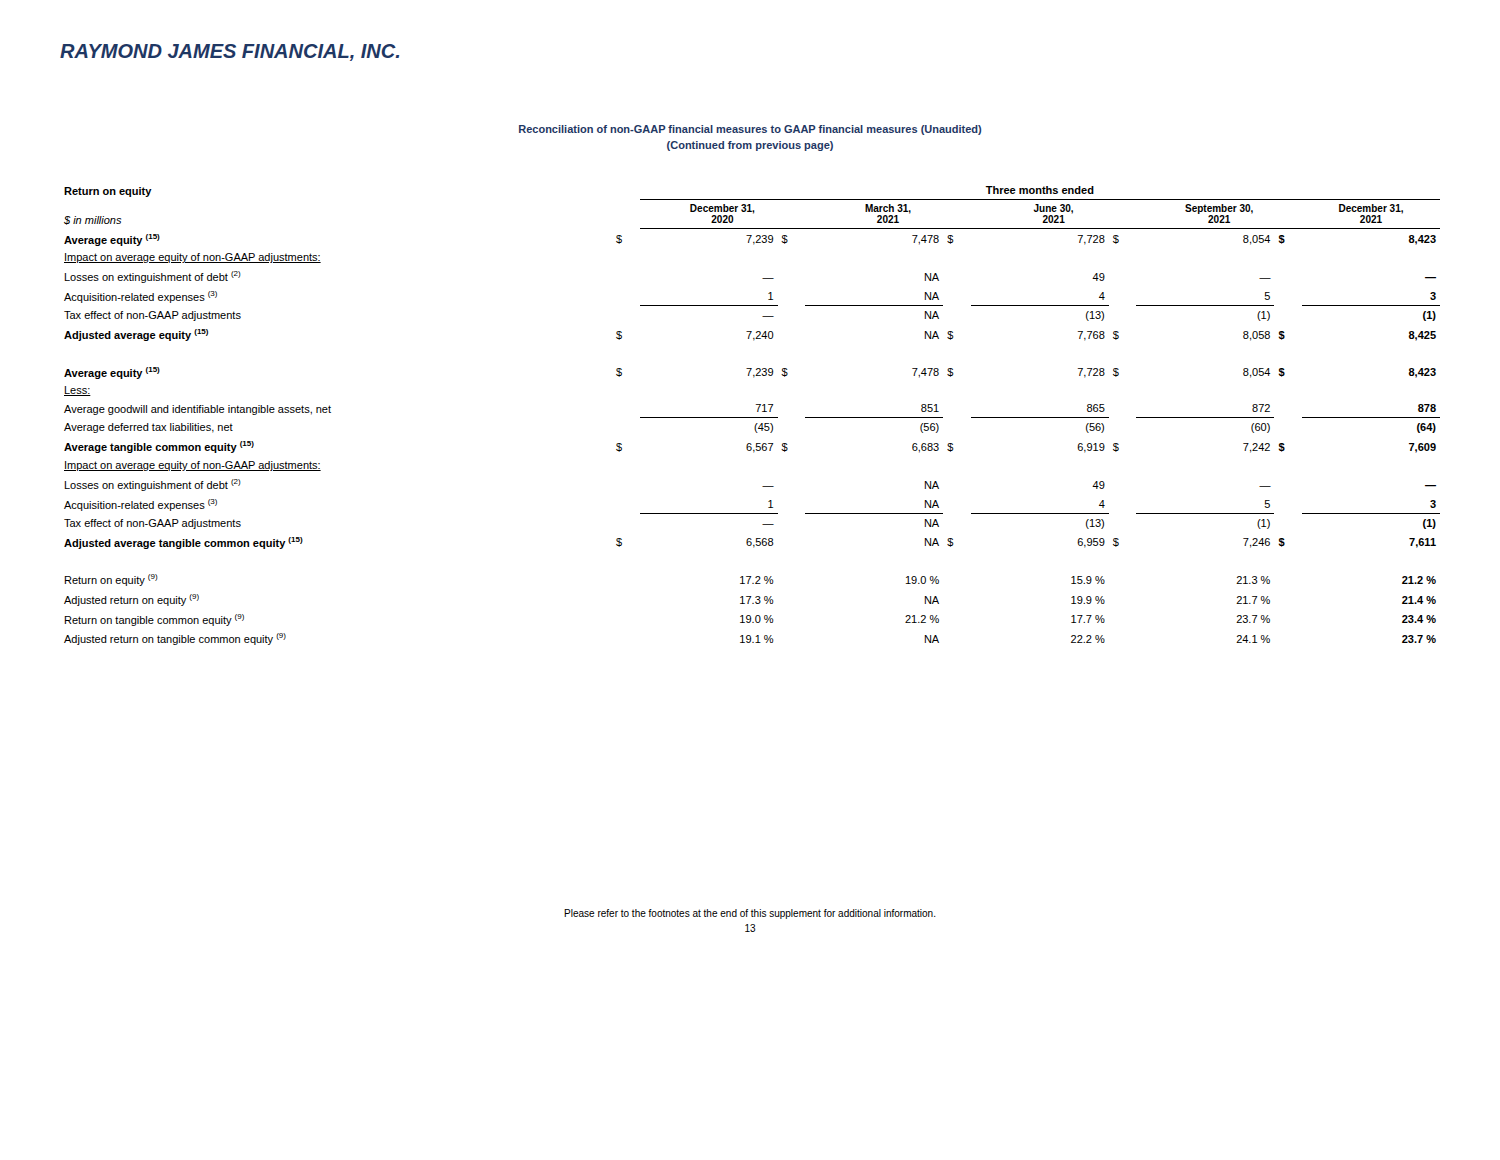RAYMOND JAMES FINANCIAL, INC.
Reconciliation of non-GAAP financial measures to GAAP financial measures (Unaudited)
(Continued from previous page)
| Return on equity | | Three months ended |
| $ in millions | | December 31, 2020 | March 31, 2021 | June 30, 2021 | September 30, 2021 | December 31, 2021 |
| Average equity (15) | $ | 7,239 | $ | 7,478 | $ | 7,728 | $ | 8,054 | $ | 8,423 |
| Impact on average equity of non-GAAP adjustments: | | | | | | | | | | |
| Losses on extinguishment of debt (2) | | — | | NA | | 49 | | — | | — |
| Acquisition-related expenses (3) | | 1 | | NA | | 4 | | 5 | | 3 |
| Tax effect of non-GAAP adjustments | | — | | NA | | (13) | | (1) | | (1) |
| Adjusted average equity (15) | $ | 7,240 | | NA | $ | 7,768 | $ | 8,058 | $ | 8,425 |
| Average equity (15) | $ | 7,239 | $ | 7,478 | $ | 7,728 | $ | 8,054 | $ | 8,423 |
| Less: | | | | | | | | | | |
| Average goodwill and identifiable intangible assets, net | | 717 | | 851 | | 865 | | 872 | | 878 |
| Average deferred tax liabilities, net | | (45) | | (56) | | (56) | | (60) | | (64) |
| Average tangible common equity (15) | $ | 6,567 | $ | 6,683 | $ | 6,919 | $ | 7,242 | $ | 7,609 |
| Impact on average equity of non-GAAP adjustments: | | | | | | | | | | |
| Losses on extinguishment of debt (2) | | — | | NA | | 49 | | — | | — |
| Acquisition-related expenses (3) | | 1 | | NA | | 4 | | 5 | | 3 |
| Tax effect of non-GAAP adjustments | | — | | NA | | (13) | | (1) | | (1) |
| Adjusted average tangible common equity (15) | $ | 6,568 | | NA | $ | 6,959 | $ | 7,246 | $ | 7,611 |
| Return on equity (9) | | 17.2 % | | 19.0 % | | 15.9 % | | 21.3 % | | 21.2 % |
| Adjusted return on equity (9) | | 17.3 % | | NA | | 19.9 % | | 21.7 % | | 21.4 % |
| Return on tangible common equity (9) | | 19.0 % | | 21.2 % | | 17.7 % | | 23.7 % | | 23.4 % |
| Adjusted return on tangible common equity (9) | | 19.1 % | | NA | | 22.2 % | | 24.1 % | | 23.7 % |
Please refer to the footnotes at the end of this supplement for additional information.
13